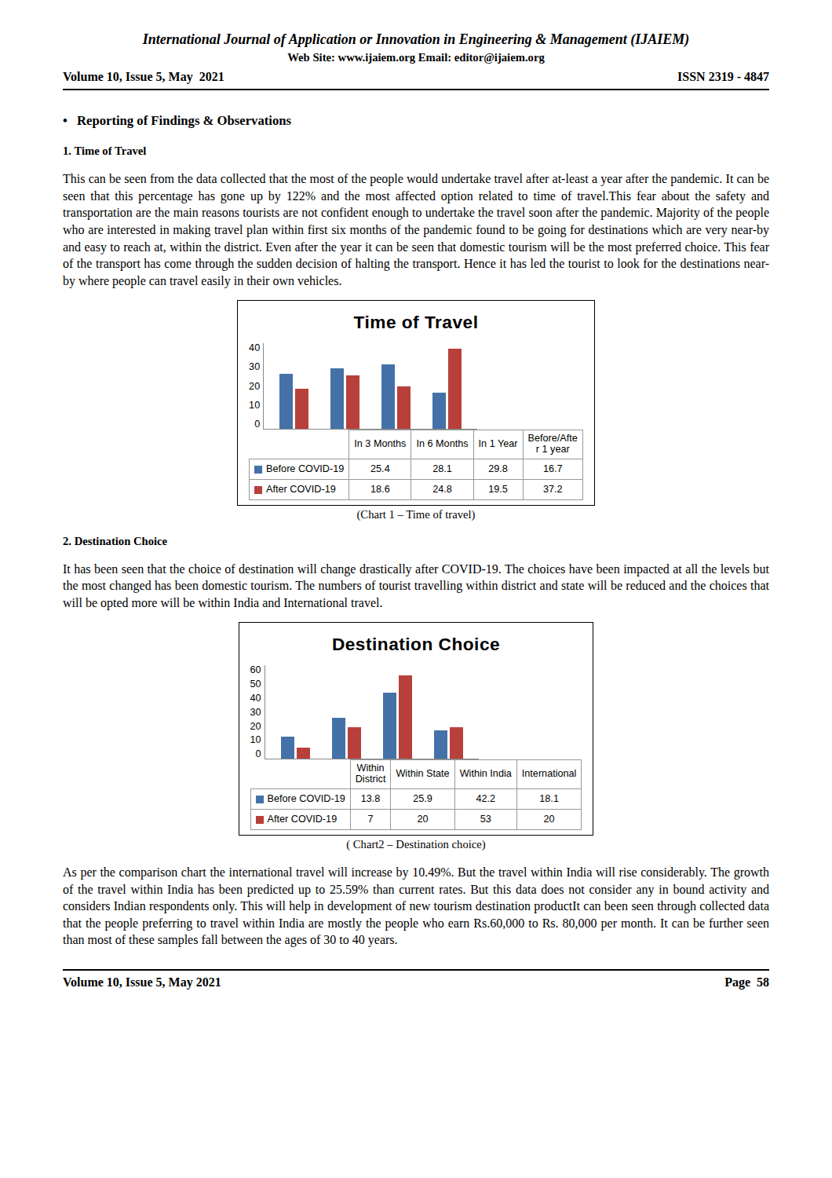International Journal of Application or Innovation in Engineering & Management (IJAIEM)
Web Site: www.ijaiem.org Email: editor@ijaiem.org
Volume 10, Issue 5, May 2021 ISSN 2319 - 4847
Reporting of Findings & Observations
1. Time of Travel
This can be seen from the data collected that the most of the people would undertake travel after at-least a year after the pandemic. It can be seen that this percentage has gone up by 122% and the most affected option related to time of travel.This fear about the safety and transportation are the main reasons tourists are not confident enough to undertake the travel soon after the pandemic. Majority of the people who are interested in making travel plan within first six months of the pandemic found to be going for destinations which are very near-by and easy to reach at, within the district. Even after the year it can be seen that domestic tourism will be the most preferred choice. This fear of the transport has come through the sudden decision of halting the transport. Hence it has led the tourist to look for the destinations near-by where people can travel easily in their own vehicles.
Time of Travel
40 30 20 10 0
| | In 3 Months | In 6 Months | In 1 Year | Before/Afte r 1 year |
| Before COVID-19 | 25.4 | 28.1 | 29.8 | 16.7 |
| After COVID-19 | 18.6 | 24.8 | 19.5 | 37.2 |
(Chart 1 – Time of travel)
2. Destination Choice
It has been seen that the choice of destination will change drastically after COVID-19. The choices have been impacted at all the levels but the most changed has been domestic tourism. The numbers of tourist travelling within district and state will be reduced and the choices that will be opted more will be within India and International travel.
Destination Choice
60 50 40 30 20 10 0
| | Within District | Within State | Within India | International |
| Before COVID-19 | 13.8 | 25.9 | 42.2 | 18.1 |
| After COVID-19 | 7 | 20 | 53 | 20 |
( Chart2 – Destination choice)
As per the comparison chart the international travel will increase by 10.49%. But the travel within India will rise considerably. The growth of the travel within India has been predicted up to 25.59% than current rates. But this data does not consider any in bound activity and considers Indian respondents only. This will help in development of new tourism destination productIt can been seen through collected data that the people preferring to travel within India are mostly the people who earn Rs.60,000 to Rs. 80,000 per month. It can be further seen than most of these samples fall between the ages of 30 to 40 years.
Volume 10, Issue 5, May 2021 Page 58